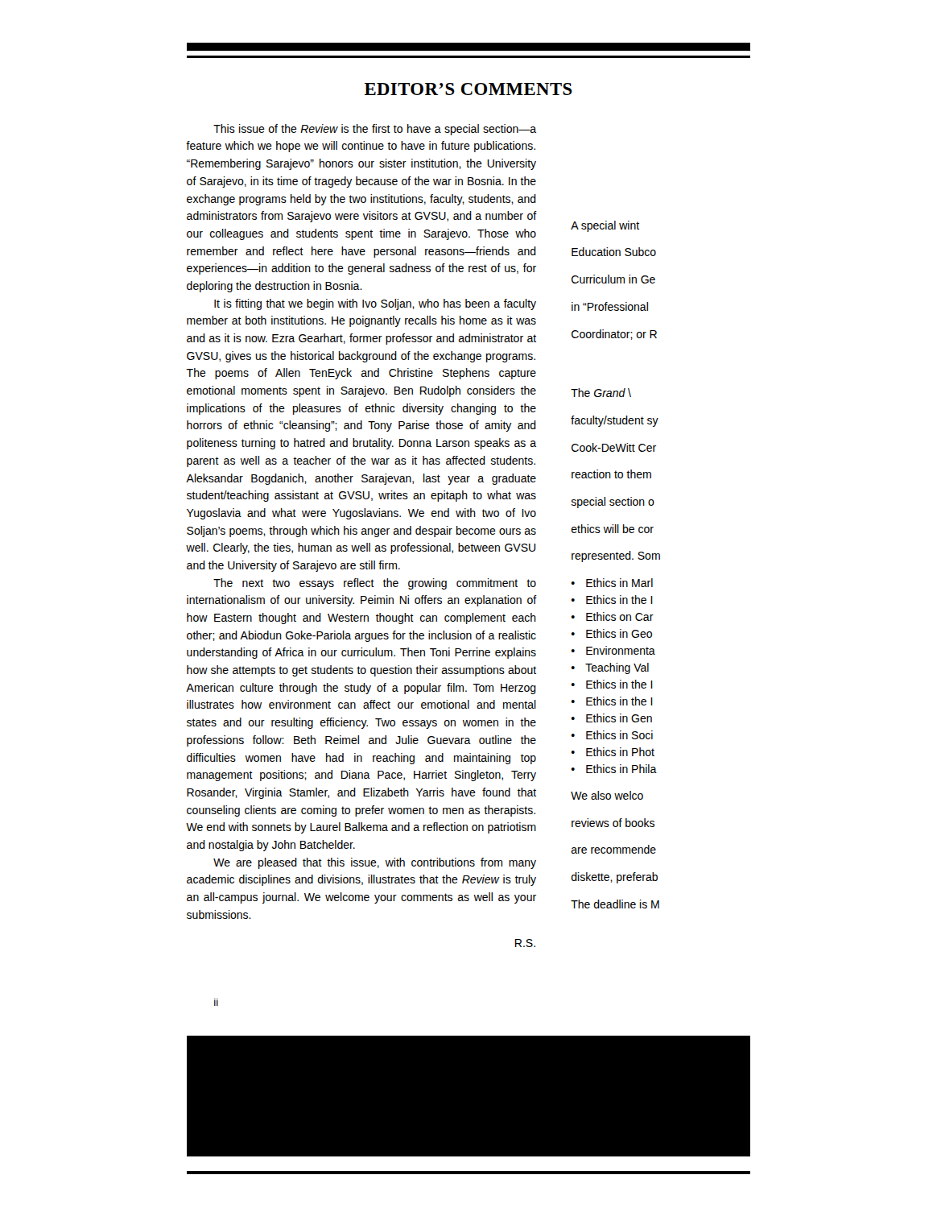EDITOR’S COMMENTS
This issue of the Review is the first to have a special section—a feature which we hope we will continue to have in future publications. “Remembering Sarajevo” honors our sister institution, the University of Sarajevo, in its time of tragedy because of the war in Bosnia. In the exchange programs held by the two institutions, faculty, students, and administrators from Sarajevo were visitors at GVSU, and a number of our colleagues and students spent time in Sarajevo. Those who remember and reflect here have personal reasons—friends and experiences—in addition to the general sadness of the rest of us, for deploring the destruction in Bosnia.
It is fitting that we begin with Ivo Soljan, who has been a faculty member at both institutions. He poignantly recalls his home as it was and as it is now. Ezra Gearhart, former professor and administrator at GVSU, gives us the historical background of the exchange programs. The poems of Allen TenEyck and Christine Stephens capture emotional moments spent in Sarajevo. Ben Rudolph considers the implications of the pleasures of ethnic diversity changing to the horrors of ethnic “cleansing”; and Tony Parise those of amity and politeness turning to hatred and brutality. Donna Larson speaks as a parent as well as a teacher of the war as it has affected students. Aleksandar Bogdanich, another Sarajevan, last year a graduate student/teaching assistant at GVSU, writes an epitaph to what was Yugoslavia and what were Yugoslavians. We end with two of Ivo Soljan’s poems, through which his anger and despair become ours as well. Clearly, the ties, human as well as professional, between GVSU and the University of Sarajevo are still firm.
The next two essays reflect the growing commitment to internationalism of our university. Peimin Ni offers an explanation of how Eastern thought and Western thought can complement each other; and Abiodun Goke-Pariola argues for the inclusion of a realistic understanding of Africa in our curriculum. Then Toni Perrine explains how she attempts to get students to question their assumptions about American culture through the study of a popular film. Tom Herzog illustrates how environment can affect our emotional and mental states and our resulting efficiency. Two essays on women in the professions follow: Beth Reimel and Julie Guevara outline the difficulties women have had in reaching and maintaining top management positions; and Diana Pace, Harriet Singleton, Terry Rosander, Virginia Stamler, and Elizabeth Yarris have found that counseling clients are coming to prefer women to men as therapists. We end with sonnets by Laurel Balkema and a reflection on patriotism and nostalgia by John Batchelder.
We are pleased that this issue, with contributions from many academic disciplines and divisions, illustrates that the Review is truly an all-campus journal. We welcome your comments as well as your submissions.
R.S.
ii
A special wint
Education Subco
Curriculum in Ge
in “Professional
Coordinator; or R
The Grand \
faculty/student sy
Cook-DeWitt Cer
reaction to them
special section o
ethics will be cor
represented. Som
Ethics in Marl
Ethics in the I
Ethics on Car
Ethics in Geo
Environmenta
Teaching Val
Ethics in the I
Ethics in the I
Ethics in Gen
Ethics in Soci
Ethics in Phot
Ethics in Phila
We also welco
reviews of books
are recommende
diskette, preferab
The deadline is M